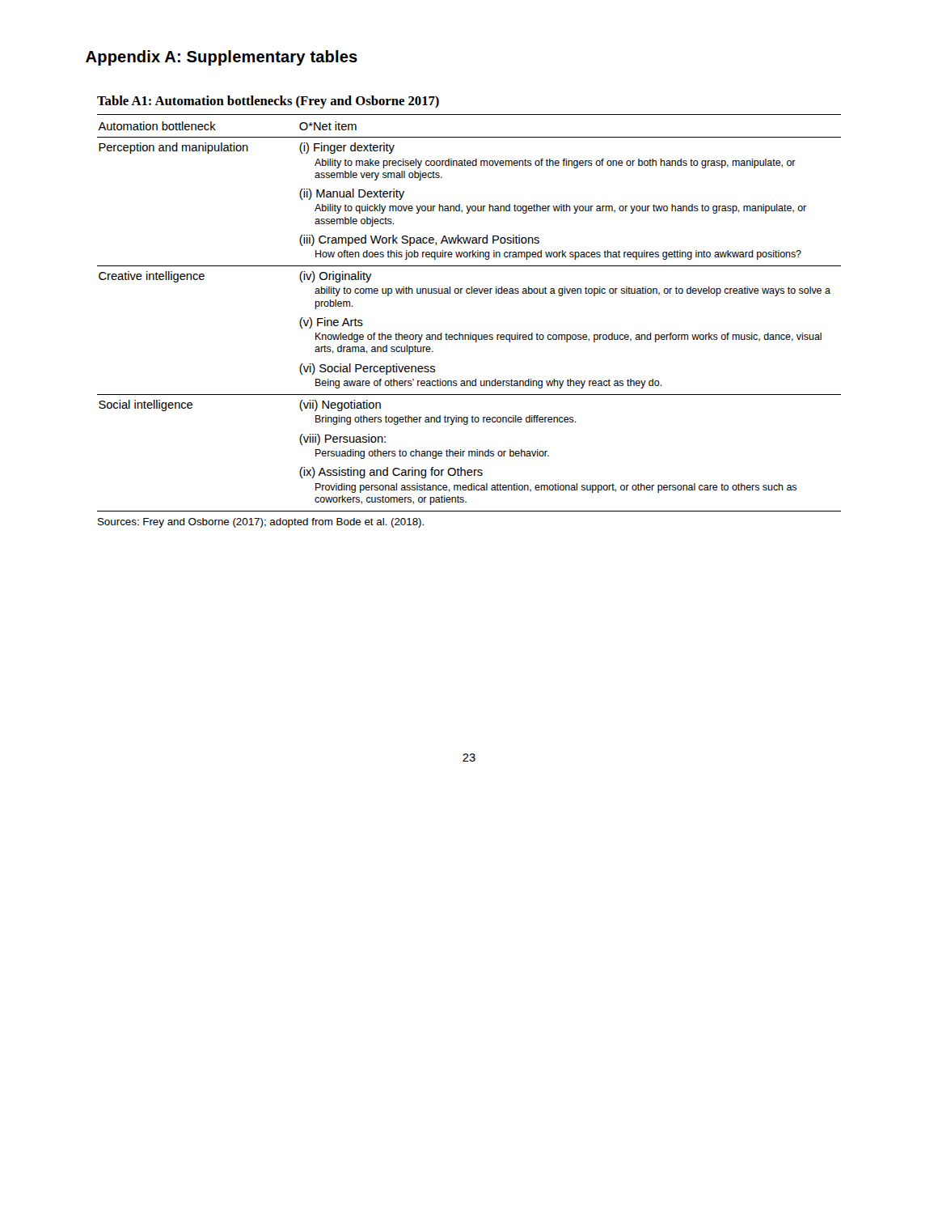Appendix A: Supplementary tables
Table A1: Automation bottlenecks (Frey and Osborne 2017)
| Automation bottleneck | O*Net item |
| --- | --- |
| Perception and manipulation | (i) Finger dexterity Ability to make precisely coordinated movements of the fingers of one or both hands to grasp, manipulate, or assemble very small objects. (ii) Manual Dexterity Ability to quickly move your hand, your hand together with your arm, or your two hands to grasp, manipulate, or assemble objects. (iii) Cramped Work Space, Awkward Positions How often does this job require working in cramped work spaces that requires getting into awkward positions? |
| Creative intelligence | (iv) Originality ability to come up with unusual or clever ideas about a given topic or situation, or to develop creative ways to solve a problem. (v) Fine Arts Knowledge of the theory and techniques required to compose, produce, and perform works of music, dance, visual arts, drama, and sculpture. (vi) Social Perceptiveness Being aware of others’ reactions and understanding why they react as they do. |
| Social intelligence | (vii) Negotiation Bringing others together and trying to reconcile differences. (viii) Persuasion: Persuading others to change their minds or behavior. (ix) Assisting and Caring for Others Providing personal assistance, medical attention, emotional support, or other personal care to others such as coworkers, customers, or patients. |
Sources: Frey and Osborne (2017); adopted from Bode et al. (2018).
23